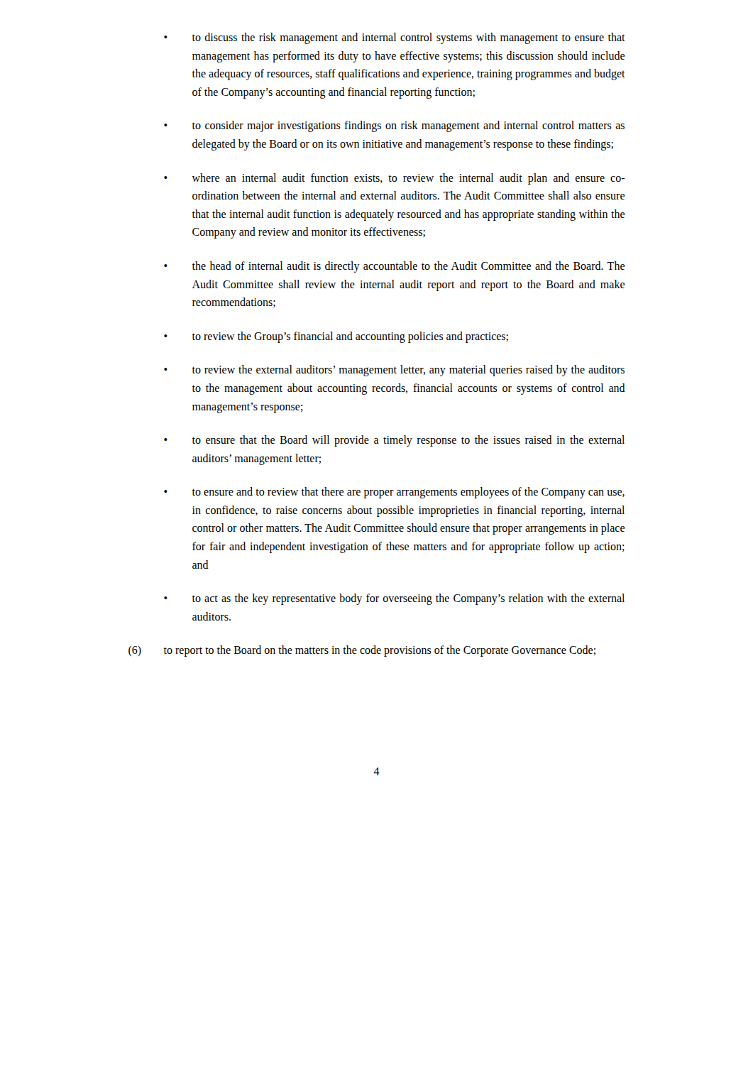to discuss the risk management and internal control systems with management to ensure that management has performed its duty to have effective systems; this discussion should include the adequacy of resources, staff qualifications and experience, training programmes and budget of the Company’s accounting and financial reporting function;
to consider major investigations findings on risk management and internal control matters as delegated by the Board or on its own initiative and management’s response to these findings;
where an internal audit function exists, to review the internal audit plan and ensure co-ordination between the internal and external auditors. The Audit Committee shall also ensure that the internal audit function is adequately resourced and has appropriate standing within the Company and review and monitor its effectiveness;
the head of internal audit is directly accountable to the Audit Committee and the Board. The Audit Committee shall review the internal audit report and report to the Board and make recommendations;
to review the Group’s financial and accounting policies and practices;
to review the external auditors’ management letter, any material queries raised by the auditors to the management about accounting records, financial accounts or systems of control and management’s response;
to ensure that the Board will provide a timely response to the issues raised in the external auditors’ management letter;
to ensure and to review that there are proper arrangements employees of the Company can use, in confidence, to raise concerns about possible improprieties in financial reporting, internal control or other matters. The Audit Committee should ensure that proper arrangements in place for fair and independent investigation of these matters and for appropriate follow up action; and
to act as the key representative body for overseeing the Company’s relation with the external auditors.
(6) to report to the Board on the matters in the code provisions of the Corporate Governance Code;
4